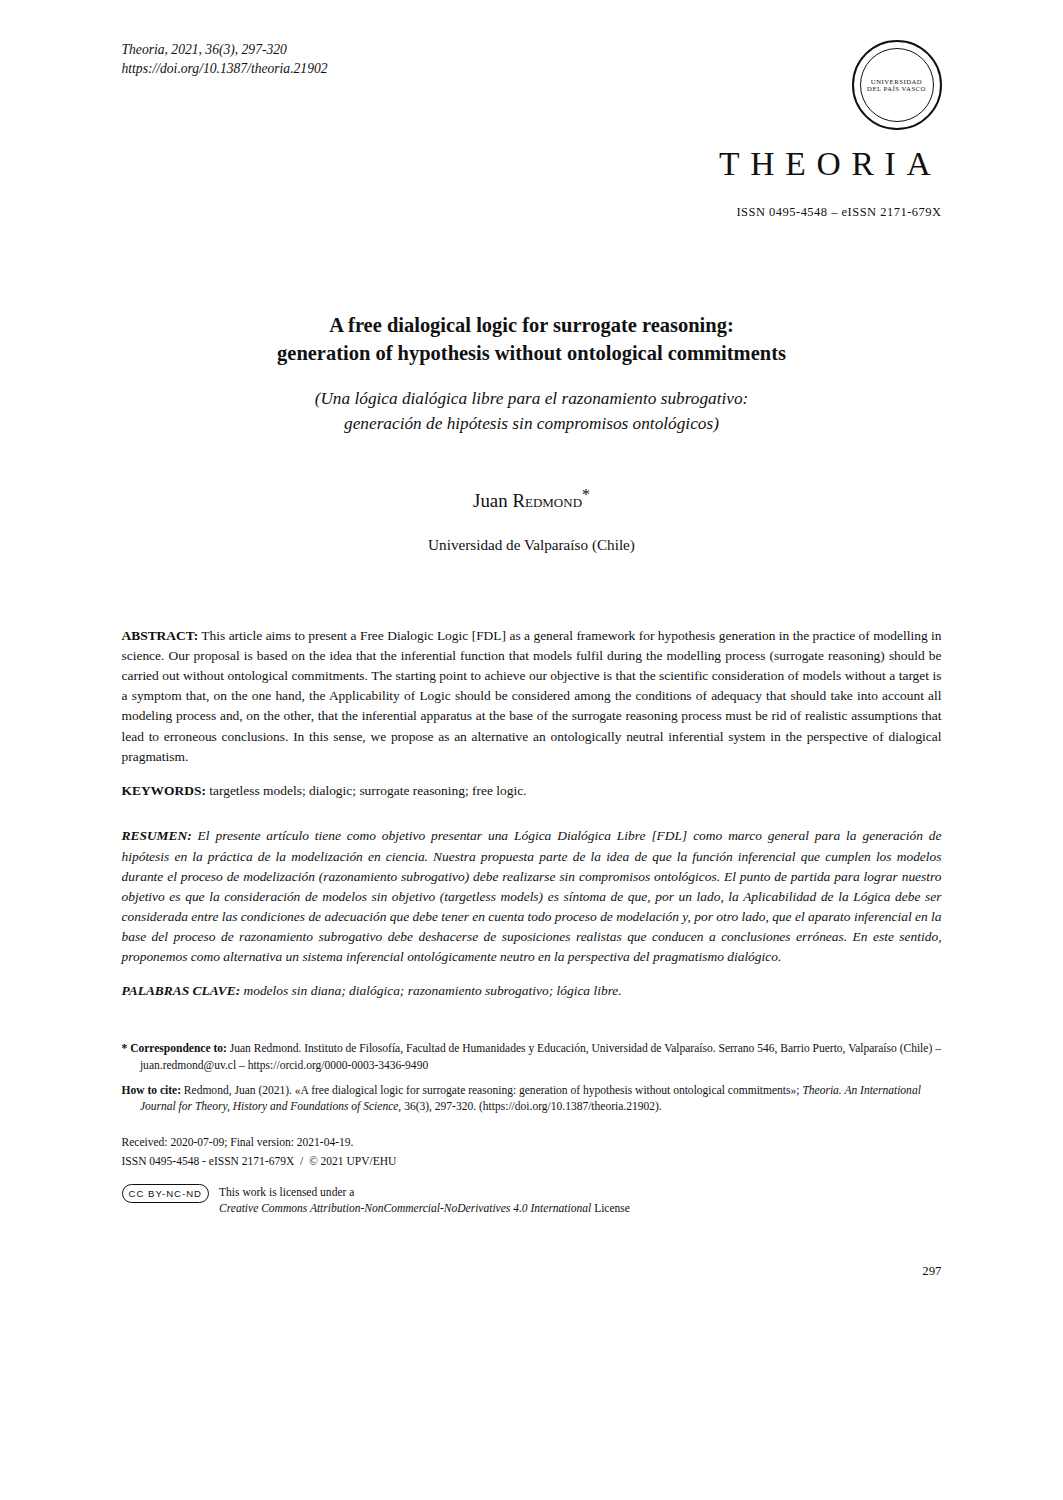Theoria, 2021, 36(3), 297-320
https://doi.org/10.1387/theoria.21902
UNIVERSIDAD
DEL PAÍS VASCO
THEORIA
ISSN 0495-4548 – eISSN 2171-679X
A free dialogical logic for surrogate reasoning:
generation of hypothesis without ontological commitments
(Una lógica dialógica libre para el razonamiento subrogativo:
generación de hipótesis sin compromisos ontológicos)
Juan Redmond*
Universidad de Valparaíso (Chile)
ABSTRACT: This article aims to present a Free Dialogic Logic [FDL] as a general framework for hypothesis generation in the practice of modelling in science. Our proposal is based on the idea that the inferential function that models fulfil during the modelling process (surrogate reasoning) should be carried out without ontological commitments. The starting point to achieve our objective is that the scientific consideration of models without a target is a symptom that, on the one hand, the Applicability of Logic should be considered among the conditions of adequacy that should take into account all modeling process and, on the other, that the inferential apparatus at the base of the surrogate reasoning process must be rid of realistic assumptions that lead to erroneous conclusions. In this sense, we propose as an alternative an ontologically neutral inferential system in the perspective of dialogical pragmatism.
KEYWORDS: targetless models; dialogic; surrogate reasoning; free logic.
RESUMEN: El presente artículo tiene como objetivo presentar una Lógica Dialógica Libre [FDL] como marco general para la generación de hipótesis en la práctica de la modelización en ciencia. Nuestra propuesta parte de la idea de que la función inferencial que cumplen los modelos durante el proceso de modelización (razonamiento subrogativo) debe realizarse sin compromisos ontológicos. El punto de partida para lograr nuestro objetivo es que la consideración de modelos sin objetivo (targetless models) es síntoma de que, por un lado, la Aplicabilidad de la Lógica debe ser considerada entre las condiciones de adecuación que debe tener en cuenta todo proceso de modelación y, por otro lado, que el aparato inferencial en la base del proceso de razonamiento subrogativo debe deshacerse de suposiciones realistas que conducen a conclusiones erróneas. En este sentido, proponemos como alternativa un sistema inferencial ontológicamente neutro en la perspectiva del pragmatismo dialógico.
PALABRAS CLAVE: modelos sin diana; dialógica; razonamiento subrogativo; lógica libre.
* Correspondence to: Juan Redmond. Instituto de Filosofía, Facultad de Humanidades y Educación, Universidad de Valparaíso. Serrano 546, Barrio Puerto, Valparaíso (Chile) – juan.redmond@uv.cl – https://orcid.org/0000-0003-3436-9490
How to cite: Redmond, Juan (2021). «A free dialogical logic for surrogate reasoning: generation of hypothesis without ontological commitments»; Theoria. An International Journal for Theory, History and Foundations of Science, 36(3), 297-320. (https://doi.org/10.1387/theoria.21902).
Received: 2020-07-09; Final version: 2021-04-19.
ISSN 0495-4548 - eISSN 2171-679X / © 2021 UPV/EHU
CC BY-NC-ND
This work is licensed under a
Creative Commons Attribution-NonCommercial-NoDerivatives 4.0 International License
297